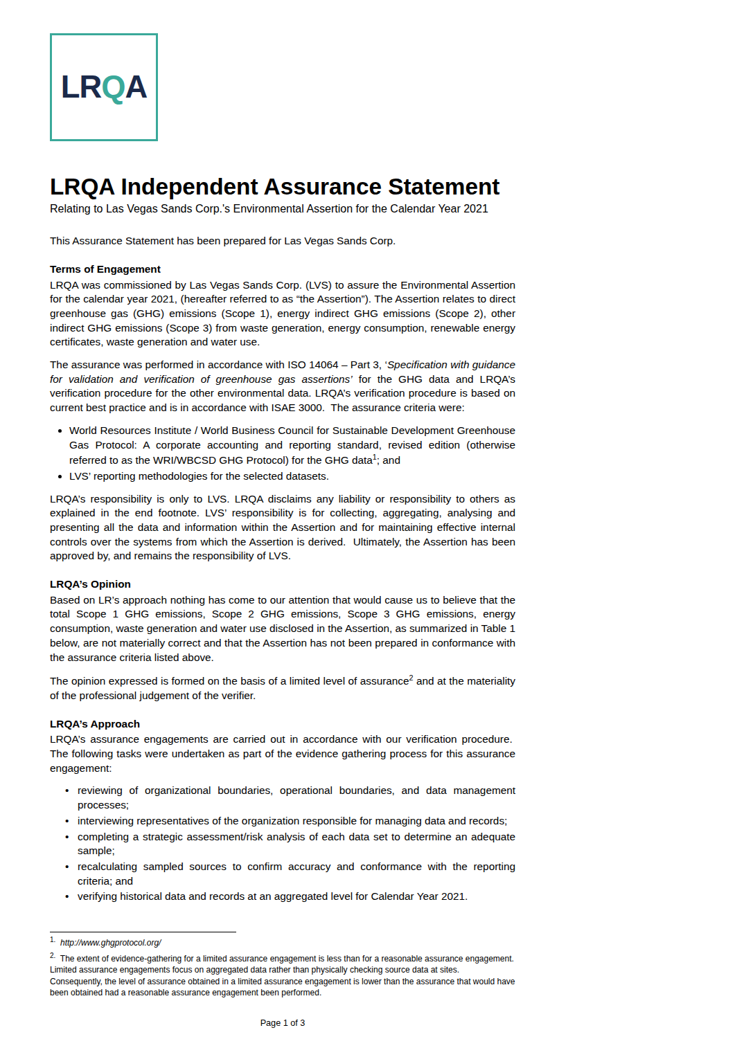LRQA
LRQA Independent Assurance Statement
Relating to Las Vegas Sands Corp.'s Environmental Assertion for the Calendar Year 2021
This Assurance Statement has been prepared for Las Vegas Sands Corp.
Terms of Engagement
LRQA was commissioned by Las Vegas Sands Corp. (LVS) to assure the Environmental Assertion for the calendar year 2021, (hereafter referred to as “the Assertion”). The Assertion relates to direct greenhouse gas (GHG) emissions (Scope 1), energy indirect GHG emissions (Scope 2), other indirect GHG emissions (Scope 3) from waste generation, energy consumption, renewable energy certificates, waste generation and water use.
The assurance was performed in accordance with ISO 14064 – Part 3, ‘Specification with guidance for validation and verification of greenhouse gas assertions’ for the GHG data and LRQA’s verification procedure for the other environmental data. LRQA’s verification procedure is based on current best practice and is in accordance with ISAE 3000. The assurance criteria were:
World Resources Institute / World Business Council for Sustainable Development Greenhouse Gas Protocol: A corporate accounting and reporting standard, revised edition (otherwise referred to as the WRI/WBCSD GHG Protocol) for the GHG data1; and
LVS’ reporting methodologies for the selected datasets.
LRQA’s responsibility is only to LVS. LRQA disclaims any liability or responsibility to others as explained in the end footnote. LVS’ responsibility is for collecting, aggregating, analysing and presenting all the data and information within the Assertion and for maintaining effective internal controls over the systems from which the Assertion is derived. Ultimately, the Assertion has been approved by, and remains the responsibility of LVS.
LRQA’s Opinion
Based on LR’s approach nothing has come to our attention that would cause us to believe that the total Scope 1 GHG emissions, Scope 2 GHG emissions, Scope 3 GHG emissions, energy consumption, waste generation and water use disclosed in the Assertion, as summarized in Table 1 below, are not materially correct and that the Assertion has not been prepared in conformance with the assurance criteria listed above.
The opinion expressed is formed on the basis of a limited level of assurance2 and at the materiality of the professional judgement of the verifier.
LRQA’s Approach
LRQA’s assurance engagements are carried out in accordance with our verification procedure. The following tasks were undertaken as part of the evidence gathering process for this assurance engagement:
reviewing of organizational boundaries, operational boundaries, and data management processes;
interviewing representatives of the organization responsible for managing data and records;
completing a strategic assessment/risk analysis of each data set to determine an adequate sample;
recalculating sampled sources to confirm accuracy and conformance with the reporting criteria; and
verifying historical data and records at an aggregated level for Calendar Year 2021.
1. http://www.ghgprotocol.org/
2. The extent of evidence-gathering for a limited assurance engagement is less than for a reasonable assurance engagement. Limited assurance engagements focus on aggregated data rather than physically checking source data at sites. Consequently, the level of assurance obtained in a limited assurance engagement is lower than the assurance that would have been obtained had a reasonable assurance engagement been performed.
Page 1 of 3